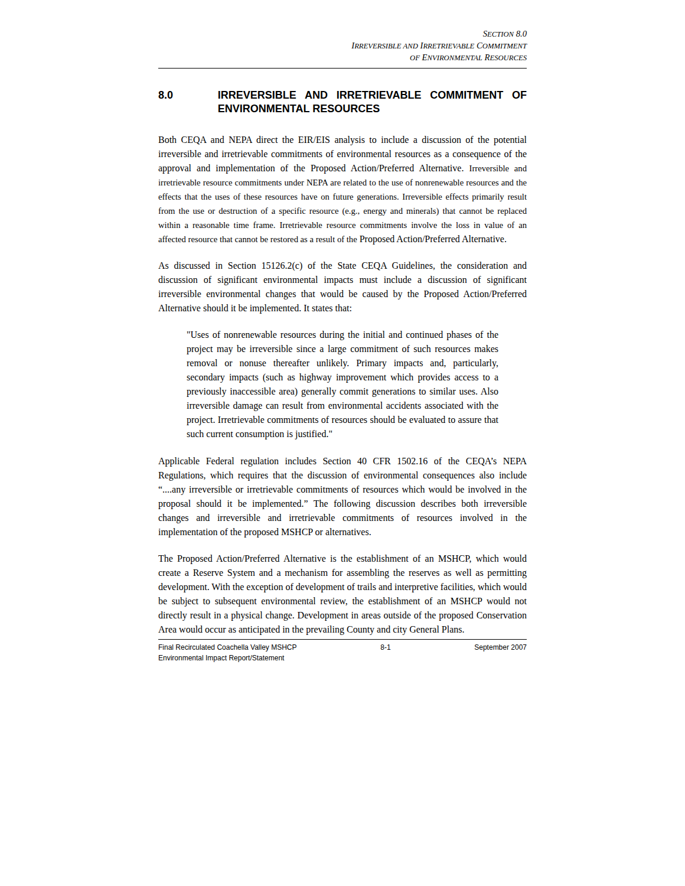SECTION 8.0 IRREVERSIBLE AND IRRETRIEVABLE COMMITMENT OF ENVIRONMENTAL RESOURCES
8.0 IRREVERSIBLE AND IRRETRIEVABLE COMMITMENT OFENVIRONMENTAL RESOURCES
Both CEQA and NEPA direct the EIR/EIS analysis to include a discussion of the potential irreversible and irretrievable commitments of environmental resources as a consequence of the approval and implementation of the Proposed Action/Preferred Alternative. Irreversible and irretrievable resource commitments under NEPA are related to the use of nonrenewable resources and the effects that the uses of these resources have on future generations. Irreversible effects primarily result from the use or destruction of a specific resource (e.g., energy and minerals) that cannot be replaced within a reasonable time frame. Irretrievable resource commitments involve the loss in value of an affected resource that cannot be restored as a result of the Proposed Action/Preferred Alternative.
As discussed in Section 15126.2(c) of the State CEQA Guidelines, the consideration and discussion of significant environmental impacts must include a discussion of significant irreversible environmental changes that would be caused by the Proposed Action/Preferred Alternative should it be implemented. It states that:
"Uses of nonrenewable resources during the initial and continued phases of the project may be irreversible since a large commitment of such resources makes removal or nonuse thereafter unlikely. Primary impacts and, particularly, secondary impacts (such as highway improvement which provides access to a previously inaccessible area) generally commit generations to similar uses. Also irreversible damage can result from environmental accidents associated with the project. Irretrievable commitments of resources should be evaluated to assure that such current consumption is justified."
Applicable Federal regulation includes Section 40 CFR 1502.16 of the CEQA’s NEPA Regulations, which requires that the discussion of environmental consequences also include “....any irreversible or irretrievable commitments of resources which would be involved in the proposal should it be implemented.” The following discussion describes both irreversible changes and irreversible and irretrievable commitments of resources involved in the implementation of the proposed MSHCP or alternatives.
The Proposed Action/Preferred Alternative is the establishment of an MSHCP, which would create a Reserve System and a mechanism for assembling the reserves as well as permitting development. With the exception of development of trails and interpretive facilities, which would be subject to subsequent environmental review, the establishment of an MSHCP would not directly result in a physical change. Development in areas outside of the proposed Conservation Area would occur as anticipated in the prevailing County and city General Plans.
Final Recirculated Coachella Valley MSHCP Environmental Impact Report/Statement
8-1
September 2007